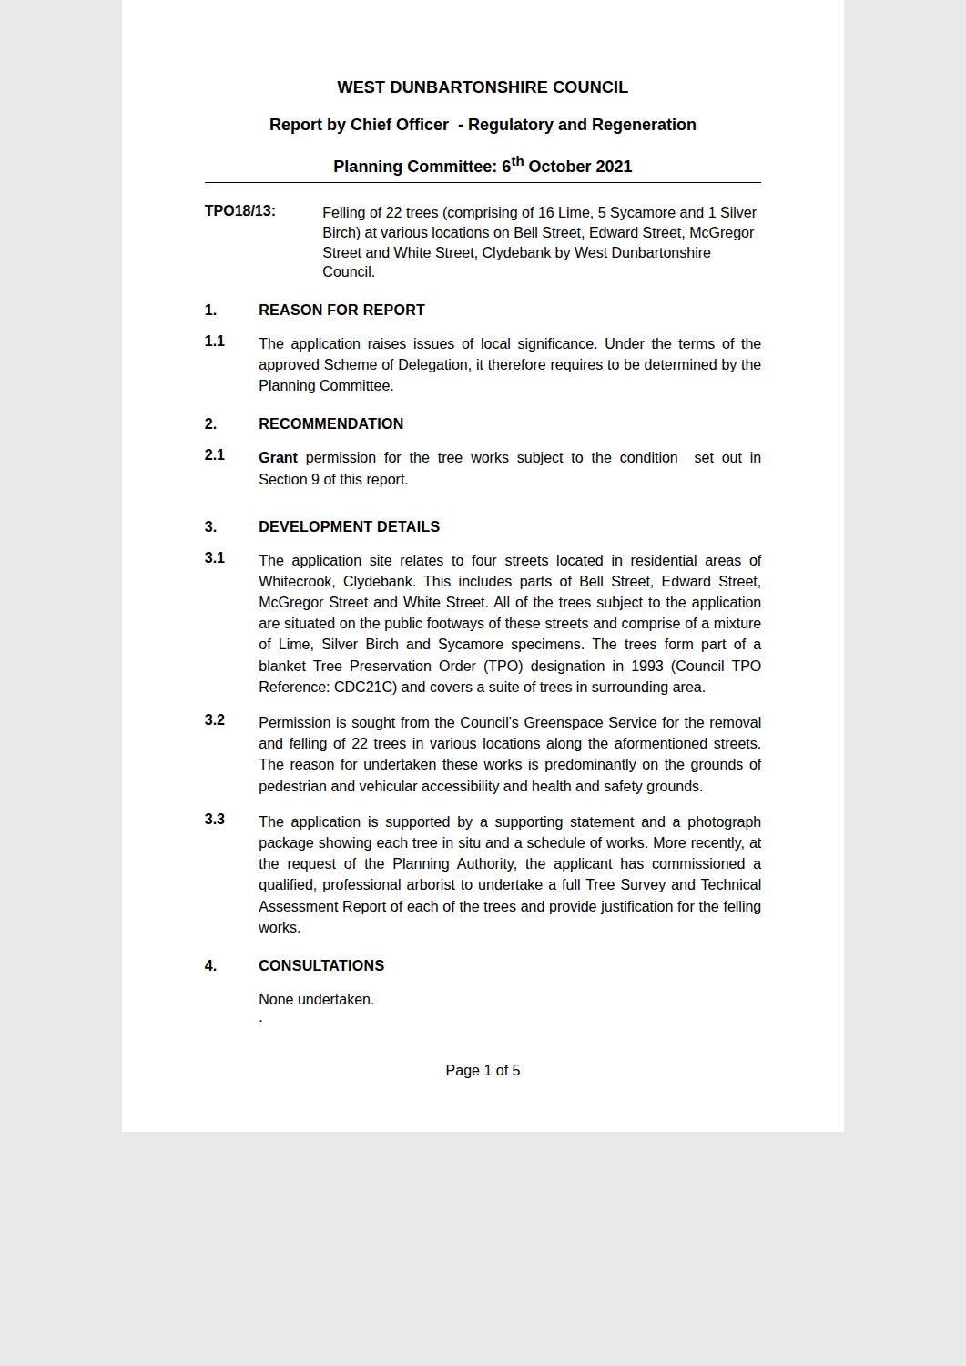WEST DUNBARTONSHIRE COUNCIL
Report by Chief Officer - Regulatory and Regeneration
Planning Committee: 6th October 2021
| TPO18/13: | Felling of 22 trees (comprising of 16 Lime, 5 Sycamore and 1 Silver Birch) at various locations on Bell Street, Edward Street, McGregor Street and White Street, Clydebank by West Dunbartonshire Council. |
| 1. | REASON FOR REPORT |
| 1.1 | The application raises issues of local significance. Under the terms of the approved Scheme of Delegation, it therefore requires to be determined by the Planning Committee. |
| 2. | RECOMMENDATION |
| 2.1 | Grant permission for the tree works subject to the condition set out in Section 9 of this report. |
| 3. | DEVELOPMENT DETAILS |
| 3.1 | The application site relates to four streets located in residential areas of Whitecrook, Clydebank. This includes parts of Bell Street, Edward Street, McGregor Street and White Street. All of the trees subject to the application are situated on the public footways of these streets and comprise of a mixture of Lime, Silver Birch and Sycamore specimens. The trees form part of a blanket Tree Preservation Order (TPO) designation in 1993 (Council TPO Reference: CDC21C) and covers a suite of trees in surrounding area. |
| 3.2 | Permission is sought from the Council's Greenspace Service for the removal and felling of 22 trees in various locations along the aformentioned streets. The reason for undertaken these works is predominantly on the grounds of pedestrian and vehicular accessibility and health and safety grounds. |
| 3.3 | The application is supported by a supporting statement and a photograph package showing each tree in situ and a schedule of works. More recently, at the request of the Planning Authority, the applicant has commissioned a qualified, professional arborist to undertake a full Tree Survey and Technical Assessment Report of each of the trees and provide justification for the felling works. |
| 4. | CONSULTATIONS |
| | None undertaken. |
| | . |
Page 1 of 5